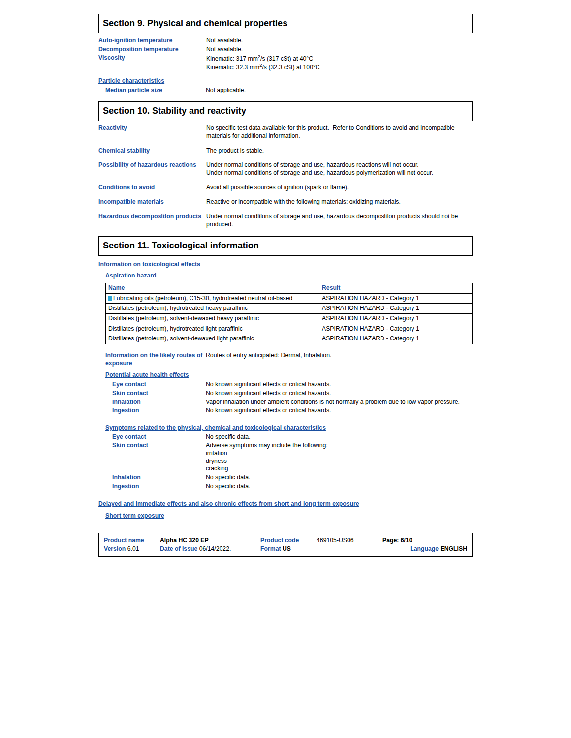Section 9. Physical and chemical properties
| Auto-ignition temperature | Not available. |
| Decomposition temperature | Not available. |
| Viscosity | Kinematic: 317 mm 2 /s (317 cSt) at 40°C Kinematic: 32.3 mm 2 /s (32.3 cSt) at 100°C |
Particle characteristics
| Median particle size | Not applicable. |
Section 10. Stability and reactivity
| Reactivity | No specific test data available for this product. Refer to Conditions to avoid and Incompatible materials for additional information. |
| Chemical stability | The product is stable. |
| Possibility of hazardous reactions | Under normal conditions of storage and use, hazardous reactions will not occur. Under normal conditions of storage and use, hazardous polymerization will not occur. |
| Conditions to avoid | Avoid all possible sources of ignition (spark or flame). |
| Incompatible materials | Reactive or incompatible with the following materials: oxidizing materials. |
| Hazardous decomposition products | Under normal conditions of storage and use, hazardous decomposition products should not be produced. |
Section 11. Toxicological information
Information on toxicological effects
Aspiration hazard
| Name | Result |
| --- | --- |
| Lubricating oils (petroleum), C15-30, hydrotreated neutral oil-based | ASPIRATION HAZARD - Category 1 |
| Distillates (petroleum), hydrotreated heavy paraffinic | ASPIRATION HAZARD - Category 1 |
| Distillates (petroleum), solvent-dewaxed heavy paraffinic | ASPIRATION HAZARD - Category 1 |
| Distillates (petroleum), hydrotreated light paraffinic | ASPIRATION HAZARD - Category 1 |
| Distillates (petroleum), solvent-dewaxed light paraffinic | ASPIRATION HAZARD - Category 1 |
| Information on the likely routes of exposure | Routes of entry anticipated: Dermal, Inhalation. |
Potential acute health effects
| Eye contact | No known significant effects or critical hazards. |
| Skin contact | No known significant effects or critical hazards. |
| Inhalation | Vapor inhalation under ambient conditions is not normally a problem due to low vapor pressure. |
| Ingestion | No known significant effects or critical hazards. |
Symptoms related to the physical, chemical and toxicological characteristics
| Eye contact | No specific data. |
| Skin contact | Adverse symptoms may include the following: irritation dryness cracking |
| Inhalation | No specific data. |
| Ingestion | No specific data. |
Delayed and immediate effects and also chronic effects from short and long term exposure
Short term exposure
| Product name | Alpha HC 320 EP | Product code | 469105-US06 | Page: 6/10 |
| Version 6.01 | Date of issue 06/14/2022. | Format US | Language ENGLISH |